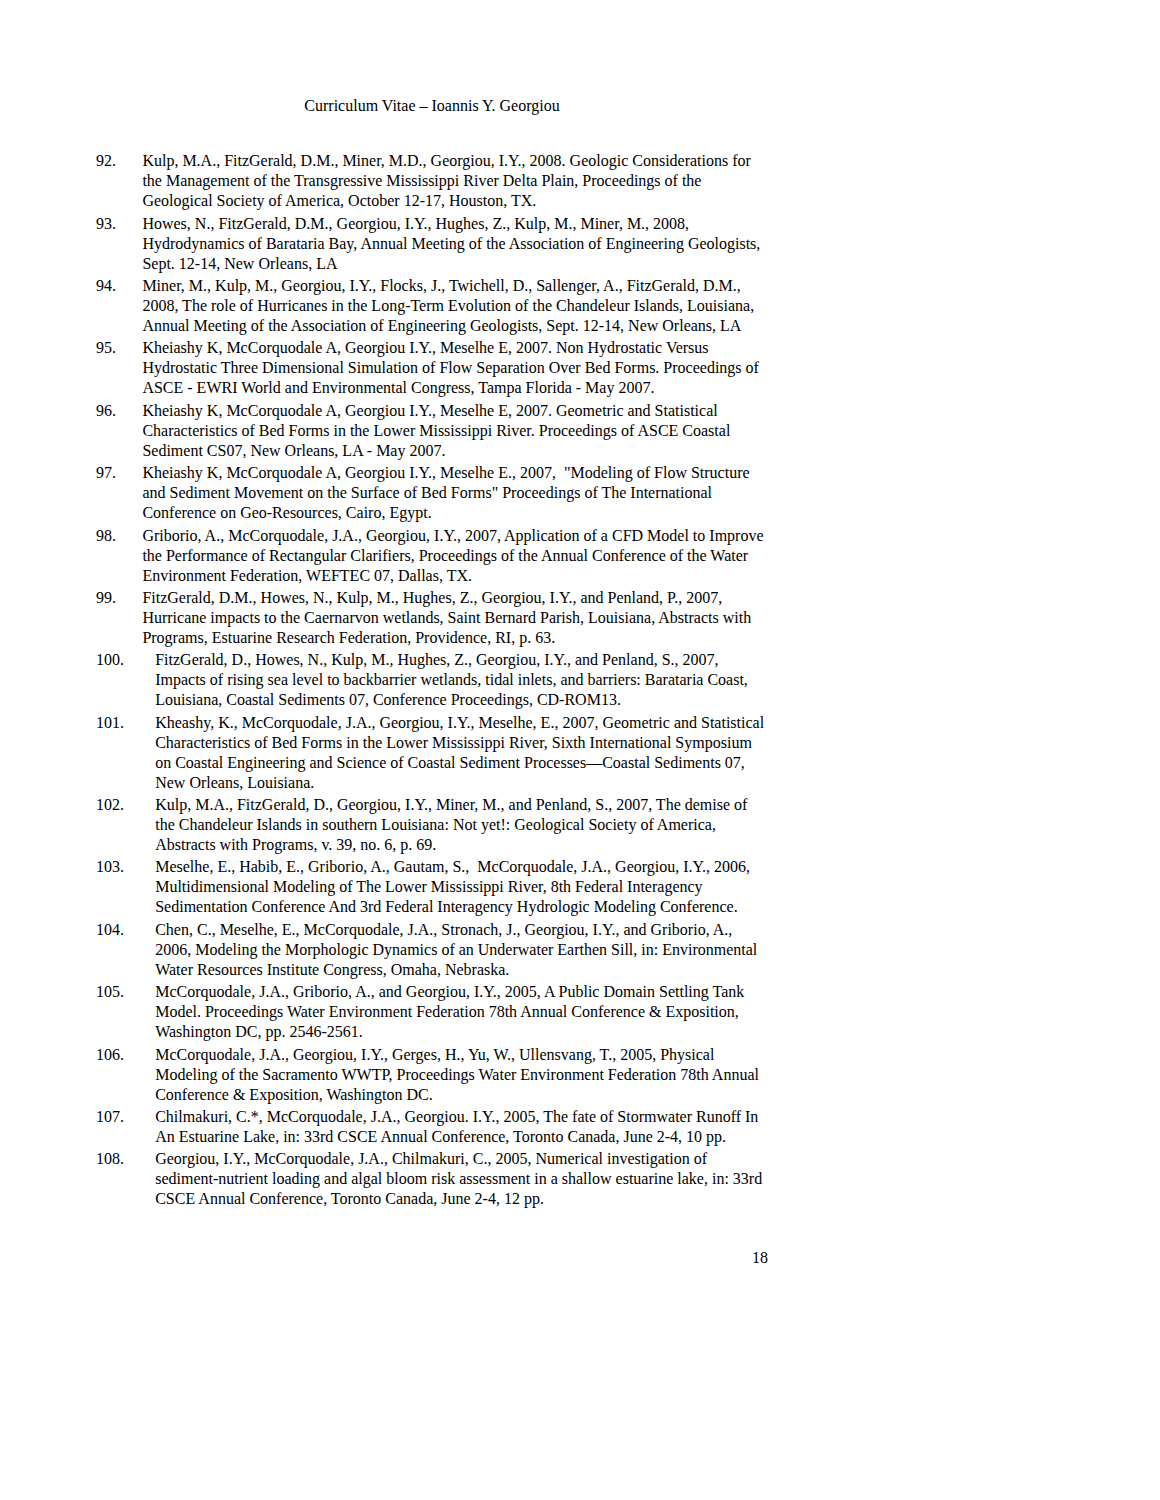Curriculum Vitae – Ioannis Y. Georgiou
92. Kulp, M.A., FitzGerald, D.M., Miner, M.D., Georgiou, I.Y., 2008. Geologic Considerations for the Management of the Transgressive Mississippi River Delta Plain, Proceedings of the Geological Society of America, October 12-17, Houston, TX.
93. Howes, N., FitzGerald, D.M., Georgiou, I.Y., Hughes, Z., Kulp, M., Miner, M., 2008, Hydrodynamics of Barataria Bay, Annual Meeting of the Association of Engineering Geologists, Sept. 12-14, New Orleans, LA
94. Miner, M., Kulp, M., Georgiou, I.Y., Flocks, J., Twichell, D., Sallenger, A., FitzGerald, D.M., 2008, The role of Hurricanes in the Long-Term Evolution of the Chandeleur Islands, Louisiana, Annual Meeting of the Association of Engineering Geologists, Sept. 12-14, New Orleans, LA
95. Kheiashy K, McCorquodale A, Georgiou I.Y., Meselhe E, 2007. Non Hydrostatic Versus Hydrostatic Three Dimensional Simulation of Flow Separation Over Bed Forms. Proceedings of ASCE - EWRI World and Environmental Congress, Tampa Florida - May 2007.
96. Kheiashy K, McCorquodale A, Georgiou I.Y., Meselhe E, 2007. Geometric and Statistical Characteristics of Bed Forms in the Lower Mississippi River. Proceedings of ASCE Coastal Sediment CS07, New Orleans, LA - May 2007.
97. Kheiashy K, McCorquodale A, Georgiou I.Y., Meselhe E., 2007, "Modeling of Flow Structure and Sediment Movement on the Surface of Bed Forms" Proceedings of The International Conference on Geo-Resources, Cairo, Egypt.
98. Griborio, A., McCorquodale, J.A., Georgiou, I.Y., 2007, Application of a CFD Model to Improve the Performance of Rectangular Clarifiers, Proceedings of the Annual Conference of the Water Environment Federation, WEFTEC 07, Dallas, TX.
99. FitzGerald, D.M., Howes, N., Kulp, M., Hughes, Z., Georgiou, I.Y., and Penland, P., 2007, Hurricane impacts to the Caernarvon wetlands, Saint Bernard Parish, Louisiana, Abstracts with Programs, Estuarine Research Federation, Providence, RI, p. 63.
100. FitzGerald, D., Howes, N., Kulp, M., Hughes, Z., Georgiou, I.Y., and Penland, S., 2007, Impacts of rising sea level to backbarrier wetlands, tidal inlets, and barriers: Barataria Coast, Louisiana, Coastal Sediments 07, Conference Proceedings, CD-ROM13.
101. Kheashy, K., McCorquodale, J.A., Georgiou, I.Y., Meselhe, E., 2007, Geometric and Statistical Characteristics of Bed Forms in the Lower Mississippi River, Sixth International Symposium on Coastal Engineering and Science of Coastal Sediment Processes—Coastal Sediments 07, New Orleans, Louisiana.
102. Kulp, M.A., FitzGerald, D., Georgiou, I.Y., Miner, M., and Penland, S., 2007, The demise of the Chandeleur Islands in southern Louisiana: Not yet!: Geological Society of America, Abstracts with Programs, v. 39, no. 6, p. 69.
103. Meselhe, E., Habib, E., Griborio, A., Gautam, S., McCorquodale, J.A., Georgiou, I.Y., 2006, Multidimensional Modeling of The Lower Mississippi River, 8th Federal Interagency Sedimentation Conference And 3rd Federal Interagency Hydrologic Modeling Conference.
104. Chen, C., Meselhe, E., McCorquodale, J.A., Stronach, J., Georgiou, I.Y., and Griborio, A., 2006, Modeling the Morphologic Dynamics of an Underwater Earthen Sill, in: Environmental Water Resources Institute Congress, Omaha, Nebraska.
105. McCorquodale, J.A., Griborio, A., and Georgiou, I.Y., 2005, A Public Domain Settling Tank Model. Proceedings Water Environment Federation 78th Annual Conference & Exposition, Washington DC, pp. 2546-2561.
106. McCorquodale, J.A., Georgiou, I.Y., Gerges, H., Yu, W., Ullensvang, T., 2005, Physical Modeling of the Sacramento WWTP, Proceedings Water Environment Federation 78th Annual Conference & Exposition, Washington DC.
107. Chilmakuri, C.*, McCorquodale, J.A., Georgiou. I.Y., 2005, The fate of Stormwater Runoff In An Estuarine Lake, in: 33rd CSCE Annual Conference, Toronto Canada, June 2-4, 10 pp.
108. Georgiou, I.Y., McCorquodale, J.A., Chilmakuri, C., 2005, Numerical investigation of sediment-nutrient loading and algal bloom risk assessment in a shallow estuarine lake, in: 33rd CSCE Annual Conference, Toronto Canada, June 2-4, 12 pp.
18